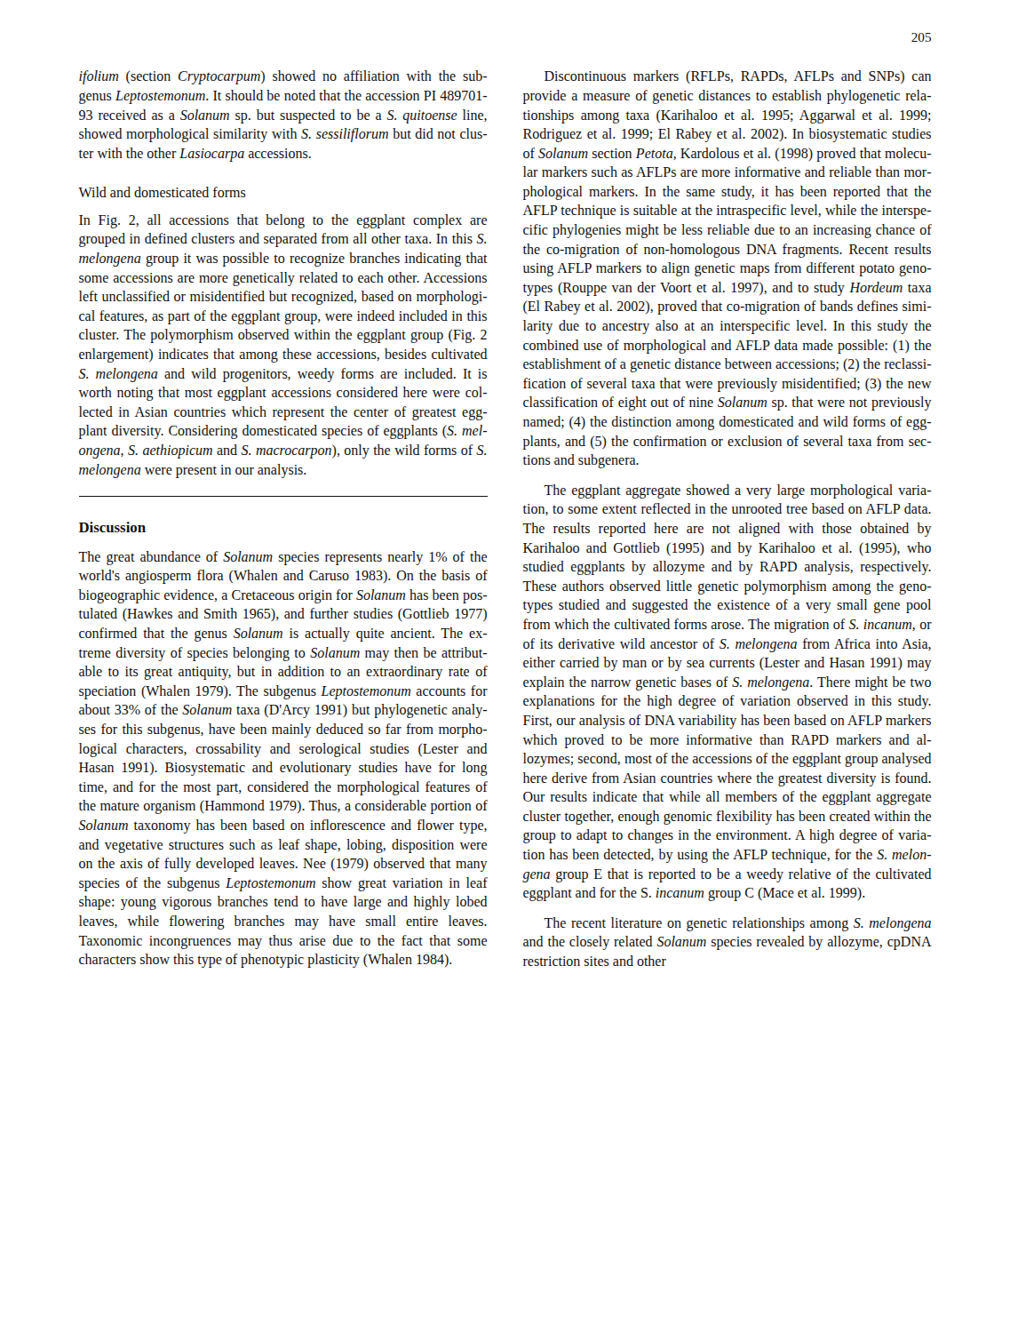205
ifolium (section Cryptocarpum) showed no affiliation with the subgenus Leptostemonum. It should be noted that the accession PI 489701-93 received as a Solanum sp. but suspected to be a S. quitoense line, showed morphological similarity with S. sessiliflorum but did not cluster with the other Lasiocarpa accessions.
Wild and domesticated forms
In Fig. 2, all accessions that belong to the eggplant complex are grouped in defined clusters and separated from all other taxa. In this S. melongena group it was possible to recognize branches indicating that some accessions are more genetically related to each other. Accessions left unclassified or misidentified but recognized, based on morphological features, as part of the eggplant group, were indeed included in this cluster. The polymorphism observed within the eggplant group (Fig. 2 enlargement) indicates that among these accessions, besides cultivated S. melongena and wild progenitors, weedy forms are included. It is worth noting that most eggplant accessions considered here were collected in Asian countries which represent the center of greatest eggplant diversity. Considering domesticated species of eggplants (S. melongena, S. aethiopicum and S. macrocarpon), only the wild forms of S. melongena were present in our analysis.
Discussion
The great abundance of Solanum species represents nearly 1% of the world's angiosperm flora (Whalen and Caruso 1983). On the basis of biogeographic evidence, a Cretaceous origin for Solanum has been postulated (Hawkes and Smith 1965), and further studies (Gottlieb 1977) confirmed that the genus Solanum is actually quite ancient. The extreme diversity of species belonging to Solanum may then be attributable to its great antiquity, but in addition to an extraordinary rate of speciation (Whalen 1979). The subgenus Leptostemonum accounts for about 33% of the Solanum taxa (D'Arcy 1991) but phylogenetic analyses for this subgenus, have been mainly deduced so far from morphological characters, crossability and serological studies (Lester and Hasan 1991). Biosystematic and evolutionary studies have for long time, and for the most part, considered the morphological features of the mature organism (Hammond 1979). Thus, a considerable portion of Solanum taxonomy has been based on inflorescence and flower type, and vegetative structures such as leaf shape, lobing, disposition were on the axis of fully developed leaves. Nee (1979) observed that many species of the subgenus Leptostemonum show great variation in leaf shape: young vigorous branches tend to have large and highly lobed leaves, while flowering branches may have small entire leaves. Taxonomic incongruences may thus arise due to the fact that some characters show this type of phenotypic plasticity (Whalen 1984).
Discontinuous markers (RFLPs, RAPDs, AFLPs and SNPs) can provide a measure of genetic distances to establish phylogenetic relationships among taxa (Karihaloo et al. 1995; Aggarwal et al. 1999; Rodriguez et al. 1999; El Rabey et al. 2002). In biosystematic studies of Solanum section Petota, Kardolous et al. (1998) proved that molecular markers such as AFLPs are more informative and reliable than morphological markers. In the same study, it has been reported that the AFLP technique is suitable at the intraspecific level, while the interspecific phylogenies might be less reliable due to an increasing chance of the co-migration of non-homologous DNA fragments. Recent results using AFLP markers to align genetic maps from different potato genotypes (Rouppe van der Voort et al. 1997), and to study Hordeum taxa (El Rabey et al. 2002), proved that co-migration of bands defines similarity due to ancestry also at an interspecific level. In this study the combined use of morphological and AFLP data made possible: (1) the establishment of a genetic distance between accessions; (2) the reclassification of several taxa that were previously misidentified; (3) the new classification of eight out of nine Solanum sp. that were not previously named; (4) the distinction among domesticated and wild forms of eggplants, and (5) the confirmation or exclusion of several taxa from sections and subgenera.
The eggplant aggregate showed a very large morphological variation, to some extent reflected in the unrooted tree based on AFLP data. The results reported here are not aligned with those obtained by Karihaloo and Gottlieb (1995) and by Karihaloo et al. (1995), who studied eggplants by allozyme and by RAPD analysis, respectively. These authors observed little genetic polymorphism among the genotypes studied and suggested the existence of a very small gene pool from which the cultivated forms arose. The migration of S. incanum, or of its derivative wild ancestor of S. melongena from Africa into Asia, either carried by man or by sea currents (Lester and Hasan 1991) may explain the narrow genetic bases of S. melongena. There might be two explanations for the high degree of variation observed in this study. First, our analysis of DNA variability has been based on AFLP markers which proved to be more informative than RAPD markers and allozymes; second, most of the accessions of the eggplant group analysed here derive from Asian countries where the greatest diversity is found. Our results indicate that while all members of the eggplant aggregate cluster together, enough genomic flexibility has been created within the group to adapt to changes in the environment. A high degree of variation has been detected, by using the AFLP technique, for the S. melongena group E that is reported to be a weedy relative of the cultivated eggplant and for the S. incanum group C (Mace et al. 1999).
The recent literature on genetic relationships among S. melongena and the closely related Solanum species revealed by allozyme, cpDNA restriction sites and other